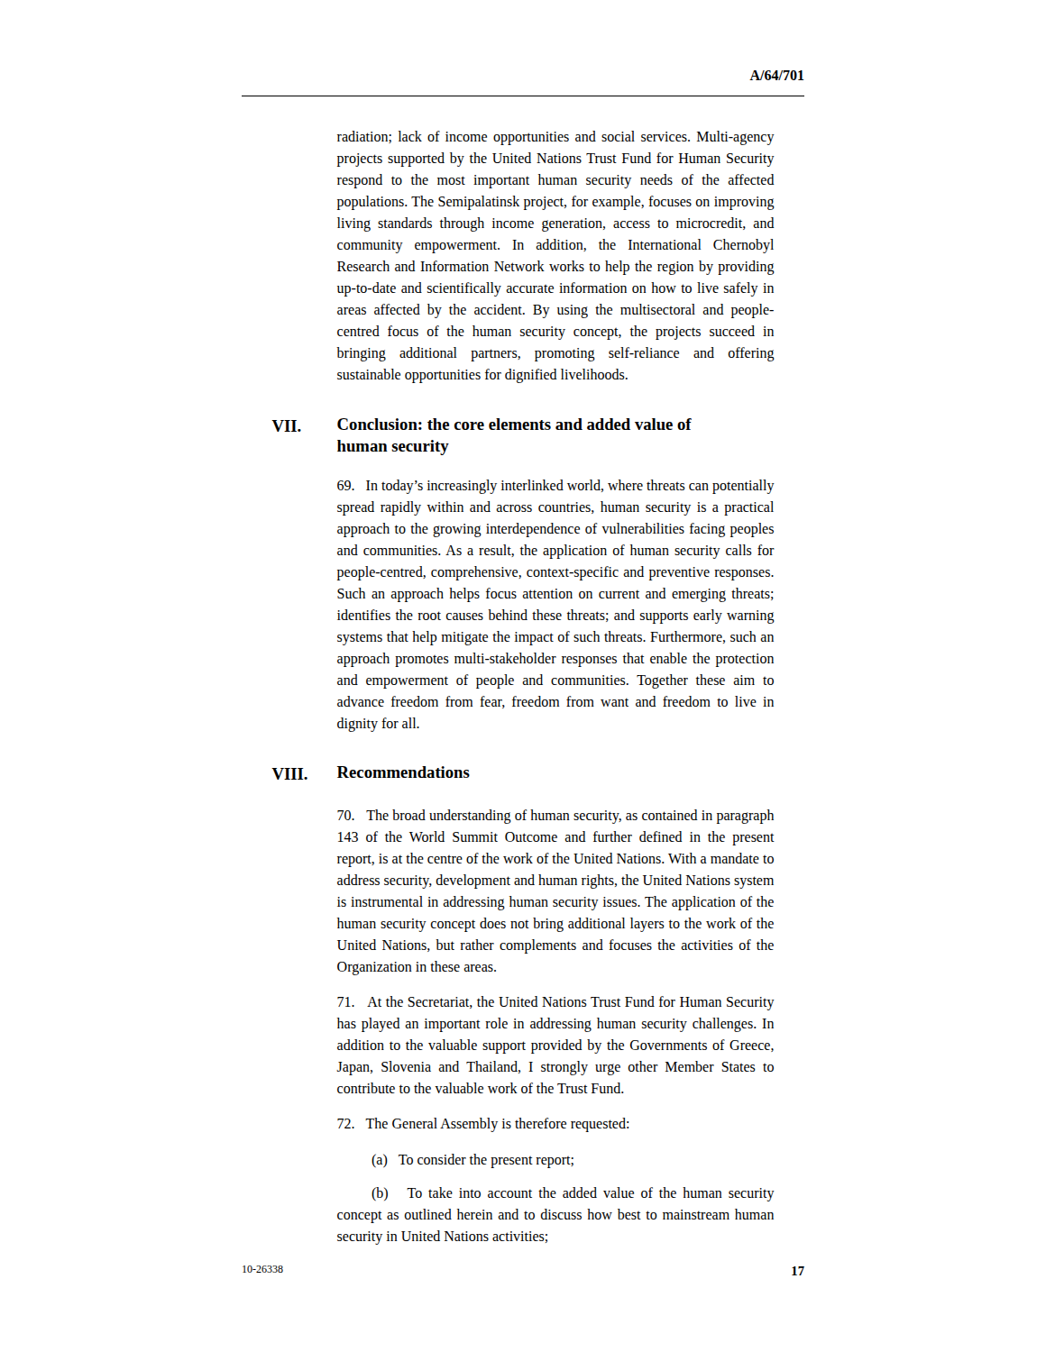A/64/701
radiation; lack of income opportunities and social services. Multi-agency projects supported by the United Nations Trust Fund for Human Security respond to the most important human security needs of the affected populations. The Semipalatinsk project, for example, focuses on improving living standards through income generation, access to microcredit, and community empowerment. In addition, the International Chernobyl Research and Information Network works to help the region by providing up-to-date and scientifically accurate information on how to live safely in areas affected by the accident. By using the multisectoral and people-centred focus of the human security concept, the projects succeed in bringing additional partners, promoting self-reliance and offering sustainable opportunities for dignified livelihoods.
VII.
Conclusion: the core elements and added value of
human security
69. In today’s increasingly interlinked world, where threats can potentially spread rapidly within and across countries, human security is a practical approach to the growing interdependence of vulnerabilities facing peoples and communities. As a result, the application of human security calls for people-centred, comprehensive, context-specific and preventive responses. Such an approach helps focus attention on current and emerging threats; identifies the root causes behind these threats; and supports early warning systems that help mitigate the impact of such threats. Furthermore, such an approach promotes multi-stakeholder responses that enable the protection and empowerment of people and communities. Together these aim to advance freedom from fear, freedom from want and freedom to live in dignity for all.
VIII.
Recommendations
70. The broad understanding of human security, as contained in paragraph 143 of the World Summit Outcome and further defined in the present report, is at the centre of the work of the United Nations. With a mandate to address security, development and human rights, the United Nations system is instrumental in addressing human security issues. The application of the human security concept does not bring additional layers to the work of the United Nations, but rather complements and focuses the activities of the Organization in these areas.
71. At the Secretariat, the United Nations Trust Fund for Human Security has played an important role in addressing human security challenges. In addition to the valuable support provided by the Governments of Greece, Japan, Slovenia and Thailand, I strongly urge other Member States to contribute to the valuable work of the Trust Fund.
72. The General Assembly is therefore requested:
(a) To consider the present report;
(b) To take into account the added value of the human security concept as outlined herein and to discuss how best to mainstream human security in United Nations activities;
10-26338 17